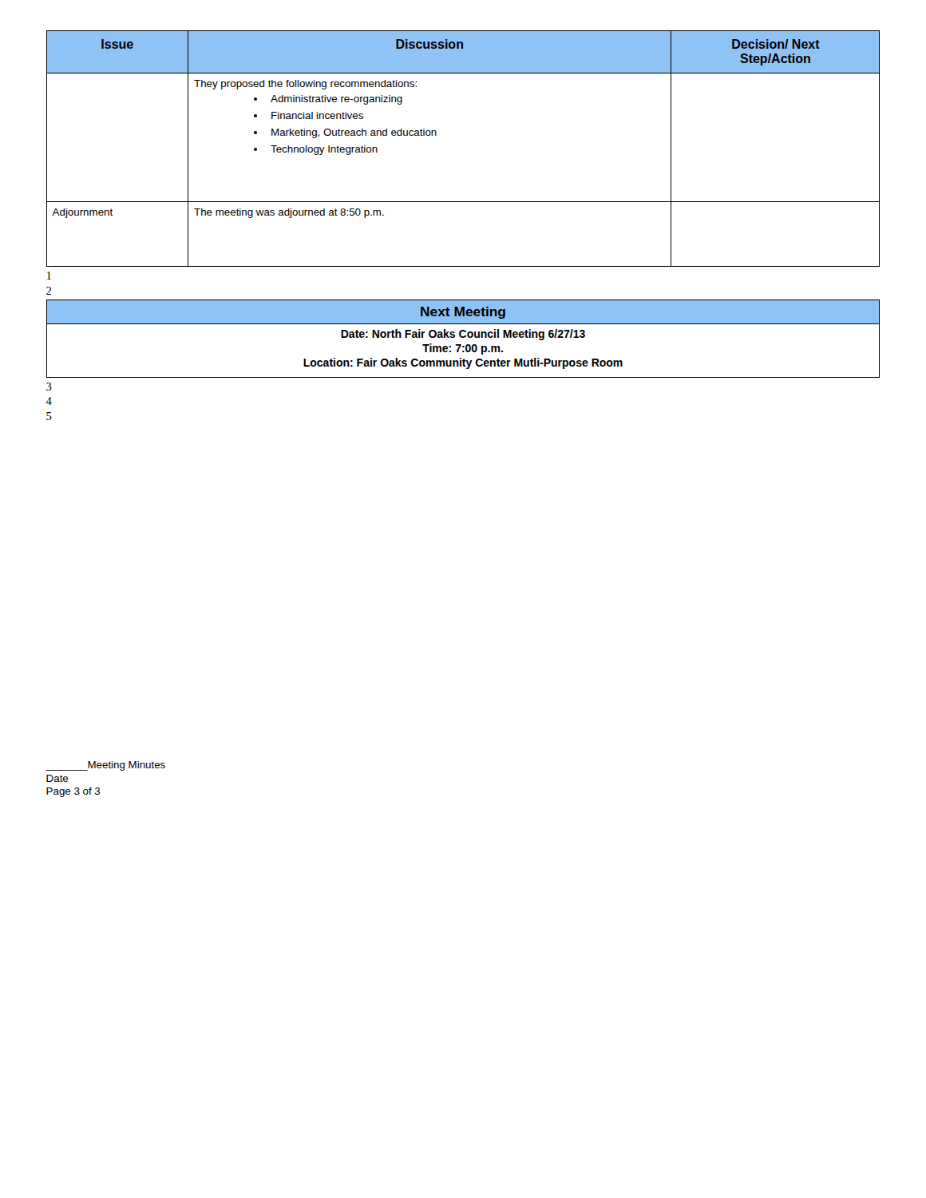| Issue | Discussion | Decision/ Next Step/Action |
| --- | --- | --- |
| | They proposed the following recommendations: Administrative re-organizing Financial incentives Marketing, Outreach and education Technology Integration | |
| Adjournment | The meeting was adjourned at 8:50 p.m. | |
1
2
| Next Meeting |
| --- |
| Date: North Fair Oaks Council Meeting 6/27/13 Time: 7:00 p.m. Location: Fair Oaks Community Center Mutli-Purpose Room |
3
4
5
_______Meeting Minutes
Date
Page 3 of 3